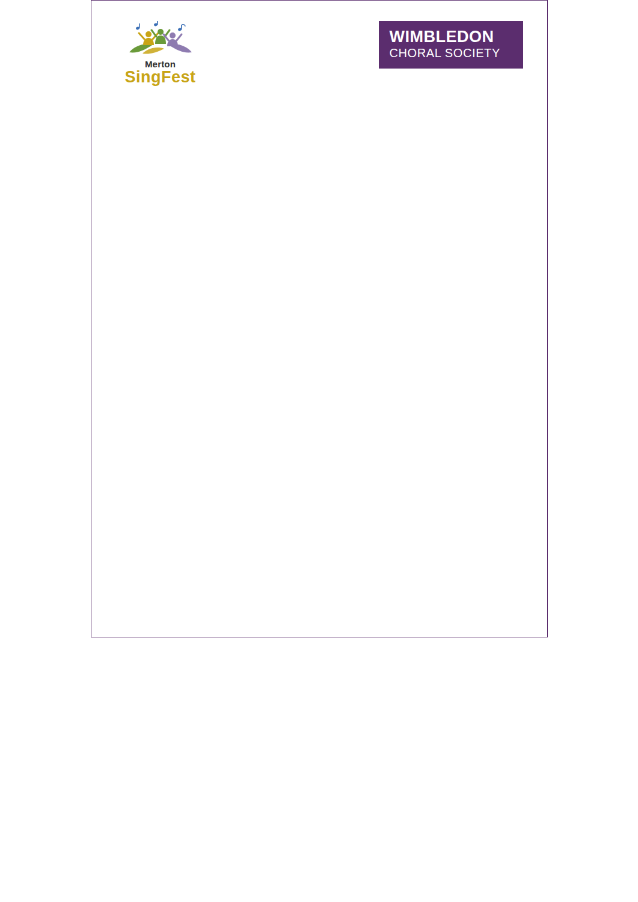Merton
SingFest
WIMBLEDON
CHORAL SOCIETY